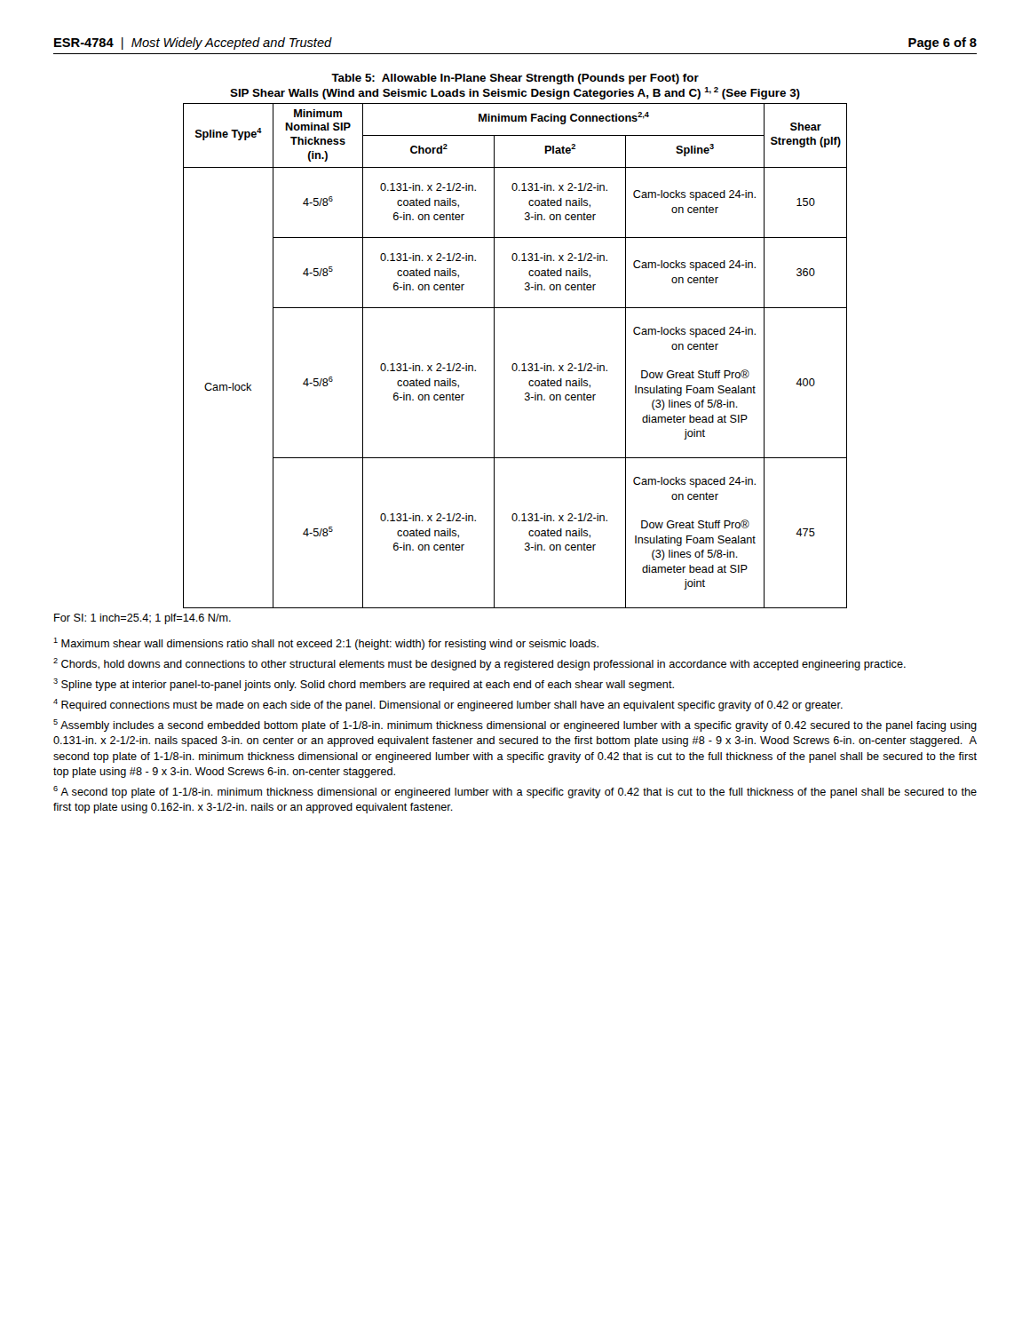ESR-4784 | Most Widely Accepted and Trusted
Page 6 of 8
Table 5: Allowable In-Plane Shear Strength (Pounds per Foot) for
SIP Shear Walls (Wind and Seismic Loads in Seismic Design Categories A, B and C) 1, 2 (See Figure 3)
| Spline Type 4 | Minimum Nominal SIP Thickness (in.) | Minimum Facing Connections 2,4 | Shear Strength (plf) |
| --- | --- | --- | --- |
| Chord 2 | Plate 2 | Spline 3 |
| Cam-lock | 4-5/8 6 | 0.131-in. x 2-1/2-in. coated nails, 6-in. on center | 0.131-in. x 2-1/2-in. coated nails, 3-in. on center | Cam-locks spaced 24-in. on center | 150 |
| 4-5/8 5 | 0.131-in. x 2-1/2-in. coated nails, 6-in. on center | 0.131-in. x 2-1/2-in. coated nails, 3-in. on center | Cam-locks spaced 24-in. on center | 360 |
| 4-5/8 6 | 0.131-in. x 2-1/2-in. coated nails, 6-in. on center | 0.131-in. x 2-1/2-in. coated nails, 3-in. on center | Cam-locks spaced 24-in. on center Dow Great Stuff Pro® Insulating Foam Sealant (3) lines of 5/8-in. diameter bead at SIP joint | 400 |
| 4-5/8 5 | 0.131-in. x 2-1/2-in. coated nails, 6-in. on center | 0.131-in. x 2-1/2-in. coated nails, 3-in. on center | Cam-locks spaced 24-in. on center Dow Great Stuff Pro® Insulating Foam Sealant (3) lines of 5/8-in. diameter bead at SIP joint | 475 |
For SI: 1 inch=25.4; 1 plf=14.6 N/m.
1 Maximum shear wall dimensions ratio shall not exceed 2:1 (height: width) for resisting wind or seismic loads.
2 Chords, hold downs and connections to other structural elements must be designed by a registered design professional in accordance with accepted engineering practice.
3 Spline type at interior panel-to-panel joints only. Solid chord members are required at each end of each shear wall segment.
4 Required connections must be made on each side of the panel. Dimensional or engineered lumber shall have an equivalent specific gravity of 0.42 or greater.
5 Assembly includes a second embedded bottom plate of 1-1/8-in. minimum thickness dimensional or engineered lumber with a specific gravity of 0.42 secured to the panel facing using 0.131-in. x 2-1/2-in. nails spaced 3-in. on center or an approved equivalent fastener and secured to the first bottom plate using #8 - 9 x 3-in. Wood Screws 6-in. on-center staggered. A second top plate of 1-1/8-in. minimum thickness dimensional or engineered lumber with a specific gravity of 0.42 that is cut to the full thickness of the panel shall be secured to the first top plate using #8 - 9 x 3-in. Wood Screws 6-in. on-center staggered.
6 A second top plate of 1-1/8-in. minimum thickness dimensional or engineered lumber with a specific gravity of 0.42 that is cut to the full thickness of the panel shall be secured to the first top plate using 0.162-in. x 3-1/2-in. nails or an approved equivalent fastener.